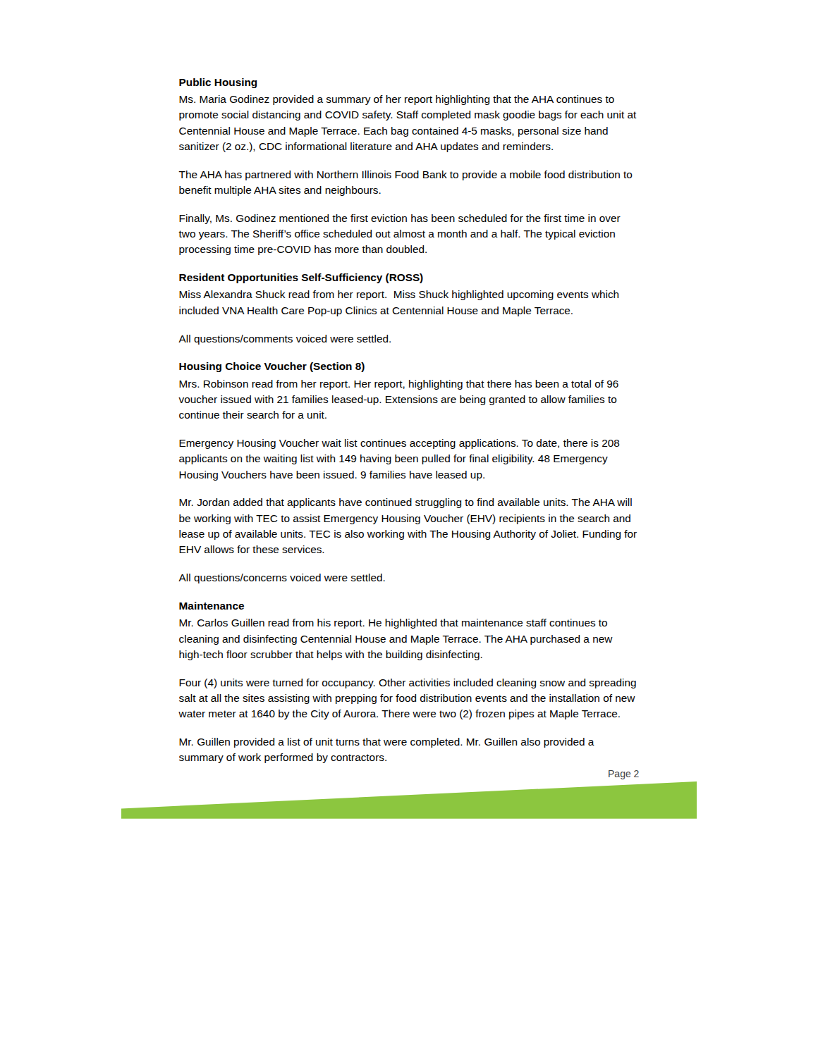Public Housing
Ms. Maria Godinez provided a summary of her report highlighting that the AHA continues to promote social distancing and COVID safety. Staff completed mask goodie bags for each unit at Centennial House and Maple Terrace. Each bag contained 4-5 masks, personal size hand sanitizer (2 oz.), CDC informational literature and AHA updates and reminders.
The AHA has partnered with Northern Illinois Food Bank to provide a mobile food distribution to benefit multiple AHA sites and neighbours.
Finally, Ms. Godinez mentioned the first eviction has been scheduled for the first time in over two years. The Sheriff’s office scheduled out almost a month and a half. The typical eviction processing time pre-COVID has more than doubled.
Resident Opportunities Self-Sufficiency (ROSS)
Miss Alexandra Shuck read from her report. Miss Shuck highlighted upcoming events which included VNA Health Care Pop-up Clinics at Centennial House and Maple Terrace.
All questions/comments voiced were settled.
Housing Choice Voucher (Section 8)
Mrs. Robinson read from her report. Her report, highlighting that there has been a total of 96 voucher issued with 21 families leased-up. Extensions are being granted to allow families to continue their search for a unit.
Emergency Housing Voucher wait list continues accepting applications. To date, there is 208 applicants on the waiting list with 149 having been pulled for final eligibility. 48 Emergency Housing Vouchers have been issued. 9 families have leased up.
Mr. Jordan added that applicants have continued struggling to find available units. The AHA will be working with TEC to assist Emergency Housing Voucher (EHV) recipients in the search and lease up of available units. TEC is also working with The Housing Authority of Joliet. Funding for EHV allows for these services.
All questions/concerns voiced were settled.
Maintenance
Mr. Carlos Guillen read from his report. He highlighted that maintenance staff continues to cleaning and disinfecting Centennial House and Maple Terrace. The AHA purchased a new high-tech floor scrubber that helps with the building disinfecting.
Four (4) units were turned for occupancy. Other activities included cleaning snow and spreading salt at all the sites assisting with prepping for food distribution events and the installation of new water meter at 1640 by the City of Aurora. There were two (2) frozen pipes at Maple Terrace.
Mr. Guillen provided a list of unit turns that were completed. Mr. Guillen also provided a summary of work performed by contractors.
Page 2